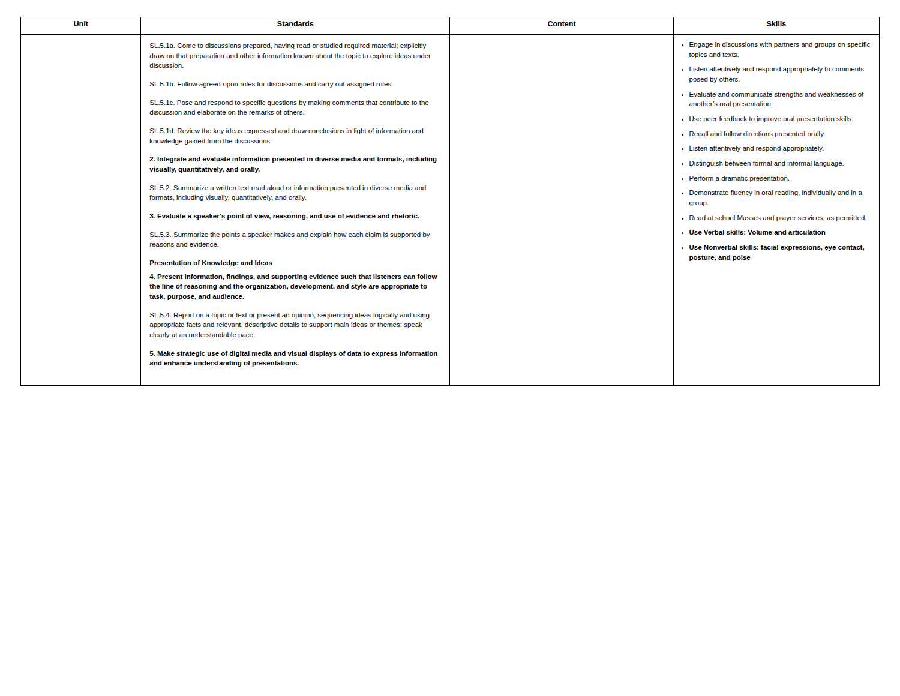| Unit | Standards | Content | Skills |
| --- | --- | --- | --- |
| | SL.5.1a. Come to discussions prepared, having read or studied required material; explicitly draw on that preparation and other information known about the topic to explore ideas under discussion. SL.5.1b. Follow agreed-upon rules for discussions and carry out assigned roles. SL.5.1c. Pose and respond to specific questions by making comments that contribute to the discussion and elaborate on the remarks of others. SL.5.1d. Review the key ideas expressed and draw conclusions in light of information and knowledge gained from the discussions. 2. Integrate and evaluate information presented in diverse media and formats, including visually, quantitatively, and orally. SL.5.2. Summarize a written text read aloud or information presented in diverse media and formats, including visually, quantitatively, and orally. 3. Evaluate a speaker’s point of view, reasoning, and use of evidence and rhetoric. SL.5.3. Summarize the points a speaker makes and explain how each claim is supported by reasons and evidence. Presentation of Knowledge and Ideas 4. Present information, findings, and supporting evidence such that listeners can follow the line of reasoning and the organization, development, and style are appropriate to task, purpose, and audience. SL.5.4. Report on a topic or text or present an opinion, sequencing ideas logically and using appropriate facts and relevant, descriptive details to support main ideas or themes; speak clearly at an understandable pace. 5. Make strategic use of digital media and visual displays of data to express information and enhance understanding of presentations. | | Engage in discussions with partners and groups on specific topics and texts. Listen attentively and respond appropriately to comments posed by others. Evaluate and communicate strengths and weaknesses of another’s oral presentation. Use peer feedback to improve oral presentation skills. Recall and follow directions presented orally. Listen attentively and respond appropriately. Distinguish between formal and informal language. Perform a dramatic presentation. Demonstrate fluency in oral reading, individually and in a group. Read at school Masses and prayer services, as permitted. Use Verbal skills: Volume and articulation Use Nonverbal skills: facial expressions, eye contact, posture, and poise |